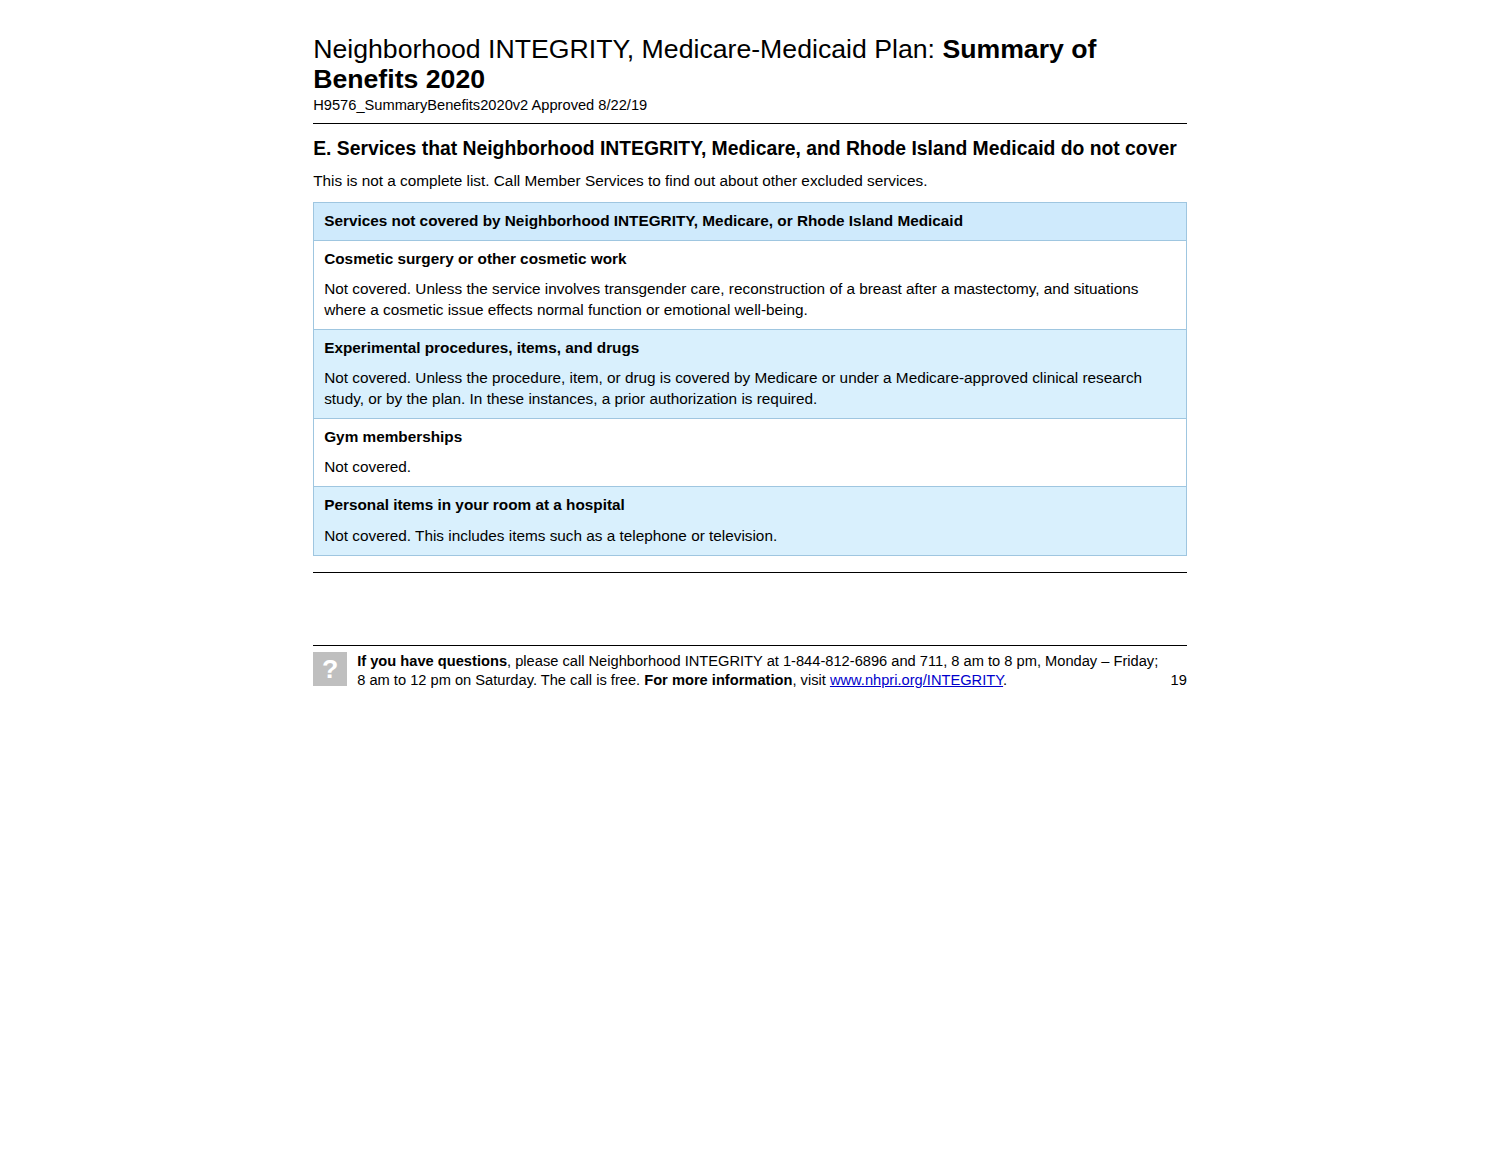Neighborhood INTEGRITY, Medicare-Medicaid Plan: Summary of Benefits 2020
H9576_SummaryBenefits2020v2 Approved 8/22/19
E. Services that Neighborhood INTEGRITY, Medicare, and Rhode Island Medicaid do not cover
This is not a complete list. Call Member Services to find out about other excluded services.
| Services not covered by Neighborhood INTEGRITY, Medicare, or Rhode Island Medicaid |
| --- |
| Cosmetic surgery or other cosmetic work Not covered. Unless the service involves transgender care, reconstruction of a breast after a mastectomy, and situations where a cosmetic issue effects normal function or emotional well-being. |
| Experimental procedures, items, and drugs Not covered. Unless the procedure, item, or drug is covered by Medicare or under a Medicare-approved clinical research study, or by the plan. In these instances, a prior authorization is required. |
| Gym memberships Not covered. |
| Personal items in your room at a hospital Not covered. This includes items such as a telephone or television. |
?
If you have questions, please call Neighborhood INTEGRITY at 1-844-812-6896 and 711, 8 am to 8 pm, Monday – Friday; 8 am to 12 pm on Saturday. The call is free. For more information, visit www.nhpri.org/INTEGRITY.
19